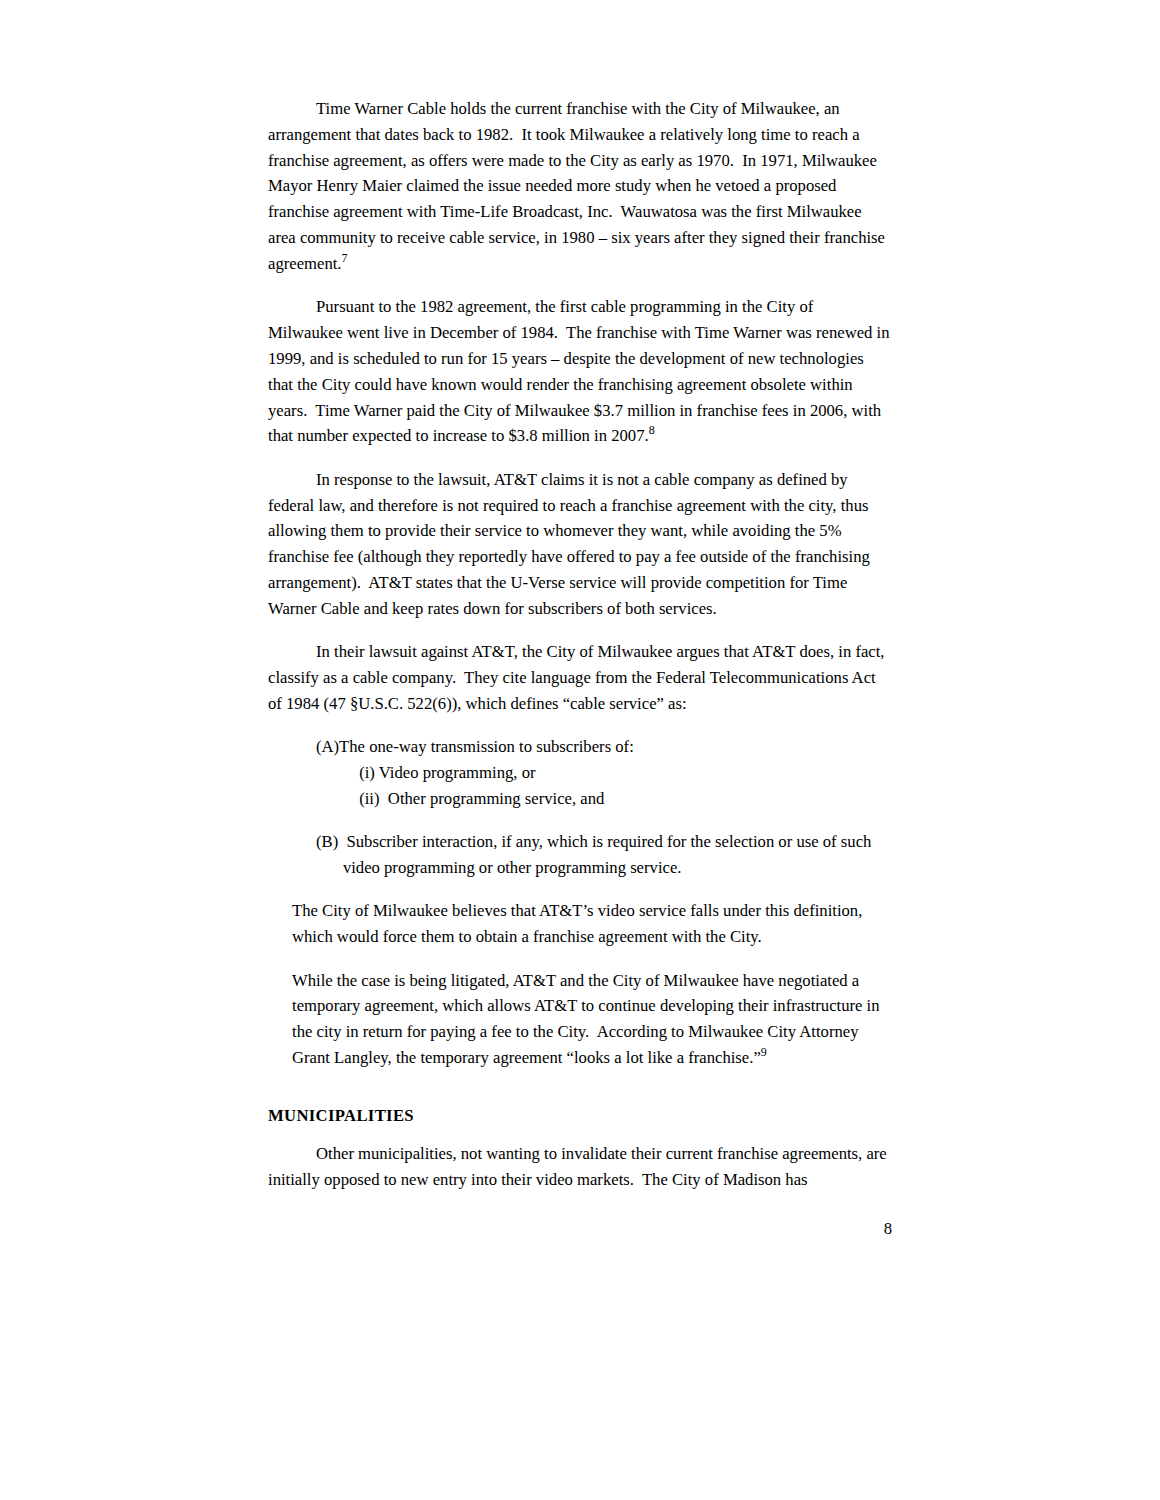Time Warner Cable holds the current franchise with the City of Milwaukee, an arrangement that dates back to 1982. It took Milwaukee a relatively long time to reach a franchise agreement, as offers were made to the City as early as 1970. In 1971, Milwaukee Mayor Henry Maier claimed the issue needed more study when he vetoed a proposed franchise agreement with Time-Life Broadcast, Inc. Wauwatosa was the first Milwaukee area community to receive cable service, in 1980 – six years after they signed their franchise agreement.7
Pursuant to the 1982 agreement, the first cable programming in the City of Milwaukee went live in December of 1984. The franchise with Time Warner was renewed in 1999, and is scheduled to run for 15 years – despite the development of new technologies that the City could have known would render the franchising agreement obsolete within years. Time Warner paid the City of Milwaukee $3.7 million in franchise fees in 2006, with that number expected to increase to $3.8 million in 2007.8
In response to the lawsuit, AT&T claims it is not a cable company as defined by federal law, and therefore is not required to reach a franchise agreement with the city, thus allowing them to provide their service to whomever they want, while avoiding the 5% franchise fee (although they reportedly have offered to pay a fee outside of the franchising arrangement). AT&T states that the U-Verse service will provide competition for Time Warner Cable and keep rates down for subscribers of both services.
In their lawsuit against AT&T, the City of Milwaukee argues that AT&T does, in fact, classify as a cable company. They cite language from the Federal Telecommunications Act of 1984 (47 §U.S.C. 522(6)), which defines “cable service” as:
(A)The one-way transmission to subscribers of:
(i) Video programming, or
(ii) Other programming service, and
(B) Subscriber interaction, if any, which is required for the selection or use of such
video programming or other programming service.
The City of Milwaukee believes that AT&T’s video service falls under this definition, which would force them to obtain a franchise agreement with the City.
While the case is being litigated, AT&T and the City of Milwaukee have negotiated a temporary agreement, which allows AT&T to continue developing their infrastructure in the city in return for paying a fee to the City. According to Milwaukee City Attorney Grant Langley, the temporary agreement “looks a lot like a franchise.”9
MUNICIPALITIES
Other municipalities, not wanting to invalidate their current franchise agreements, are initially opposed to new entry into their video markets. The City of Madison has
8